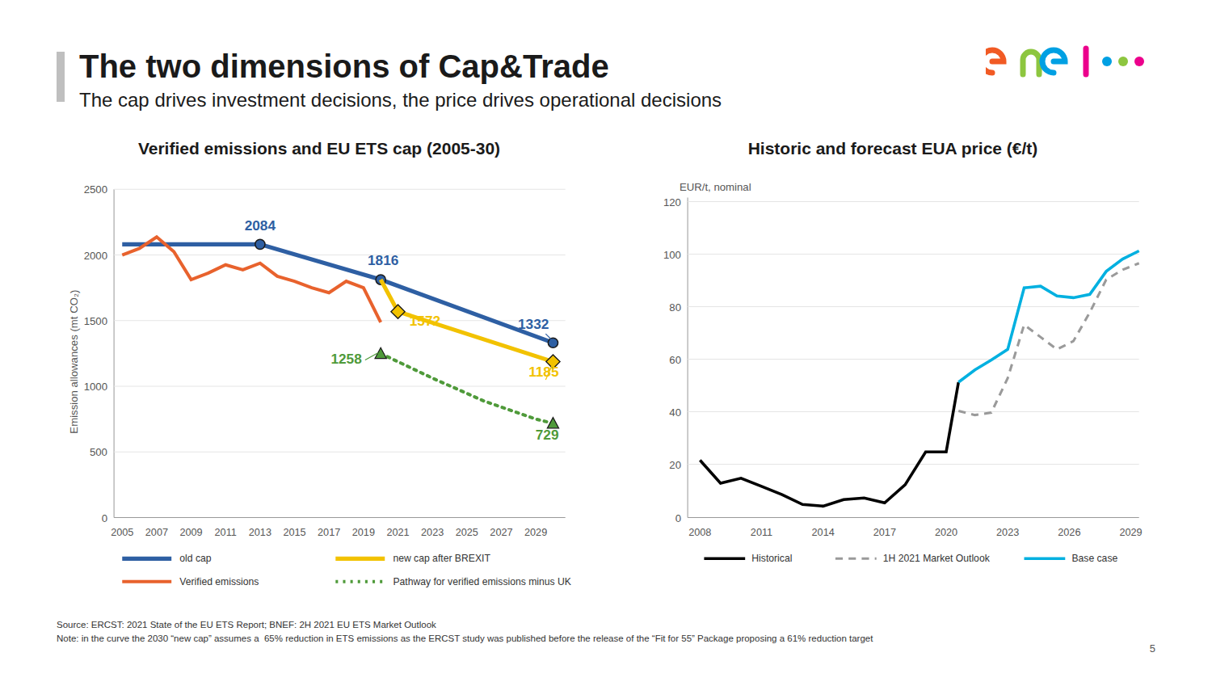The two dimensions of Cap&Trade
The cap drives investment decisions, the price drives operational decisions
Verified emissions and EU ETS cap (2005-30)
2500 2000 1500 1000 500 0 Emission allowances (mt CO₂) 2005 2007 2009 2011 2013 2015 2017 2019 2021 2023 2025 2027 2029 2084 1816 1332 1572 1185 1258 729 old cap new cap after BREXIT Verified emissions Pathway for verified emissions minus UK
Historic and forecast EUA price (€/t)
EUR/t, nominal 120 100 80 60 40 20 0 2008 2011 2014 2017 2020 2023 2026 2029 Historical 1H 2021 Market Outlook Base case
Source: ERCST: 2021 State of the EU ETS Report; BNEF: 2H 2021 EU ETS Market Outlook
Note: in the curve the 2030 “new cap” assumes a 65% reduction in ETS emissions as the ERCST study was published before the release of the “Fit for 55” Package proposing a 61% reduction target
5